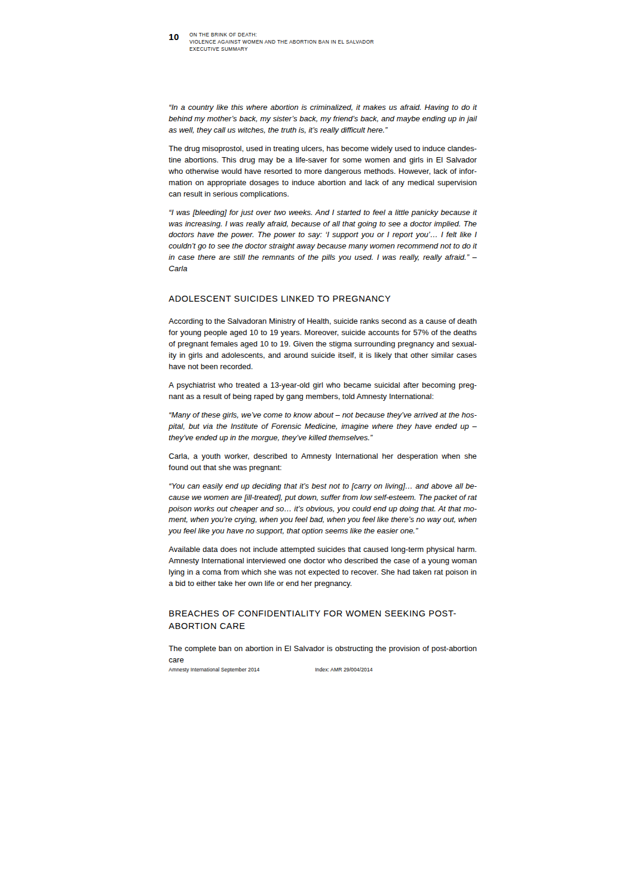10
On the brink of death:
Violence against women and the abortion ban in El Salvador
Executive summary
“In a country like this where abortion is criminalized, it makes us afraid. Having to do it behind my mother’s back, my sister’s back, my friend’s back, and maybe ending up in jail as well, they call us witches, the truth is, it’s really difficult here.”
The drug misoprostol, used in treating ulcers, has become widely used to induce clandestine abortions. This drug may be a life-saver for some women and girls in El Salvador who otherwise would have resorted to more dangerous methods. However, lack of information on appropriate dosages to induce abortion and lack of any medical supervision can result in serious complications.
“I was [bleeding] for just over two weeks. And I started to feel a little panicky because it was increasing. I was really afraid, because of all that going to see a doctor implied. The doctors have the power. The power to say: ‘I support you or I report you’… I felt like I couldn’t go to see the doctor straight away because many women recommend not to do it in case there are still the remnants of the pills you used. I was really, really afraid.” – Carla
Adolescent suicides linked to pregnancy
According to the Salvadoran Ministry of Health, suicide ranks second as a cause of death for young people aged 10 to 19 years. Moreover, suicide accounts for 57% of the deaths of pregnant females aged 10 to 19. Given the stigma surrounding pregnancy and sexuality in girls and adolescents, and around suicide itself, it is likely that other similar cases have not been recorded.
A psychiatrist who treated a 13-year-old girl who became suicidal after becoming pregnant as a result of being raped by gang members, told Amnesty International:
“Many of these girls, we’ve come to know about – not because they’ve arrived at the hospital, but via the Institute of Forensic Medicine, imagine where they have ended up – they’ve ended up in the morgue, they’ve killed themselves.”
Carla, a youth worker, described to Amnesty International her desperation when she found out that she was pregnant:
“You can easily end up deciding that it’s best not to [carry on living]… and above all because we women are [ill-treated], put down, suffer from low self-esteem. The packet of rat poison works out cheaper and so… it’s obvious, you could end up doing that. At that moment, when you’re crying, when you feel bad, when you feel like there’s no way out, when you feel like you have no support, that option seems like the easier one.”
Available data does not include attempted suicides that caused long-term physical harm. Amnesty International interviewed one doctor who described the case of a young woman lying in a coma from which she was not expected to recover. She had taken rat poison in a bid to either take her own life or end her pregnancy.
Breaches of confidentiality for women seeking post-abortion care
The complete ban on abortion in El Salvador is obstructing the provision of post-abortion care
Amnesty International September 2014
Index: AMR 29/004/2014